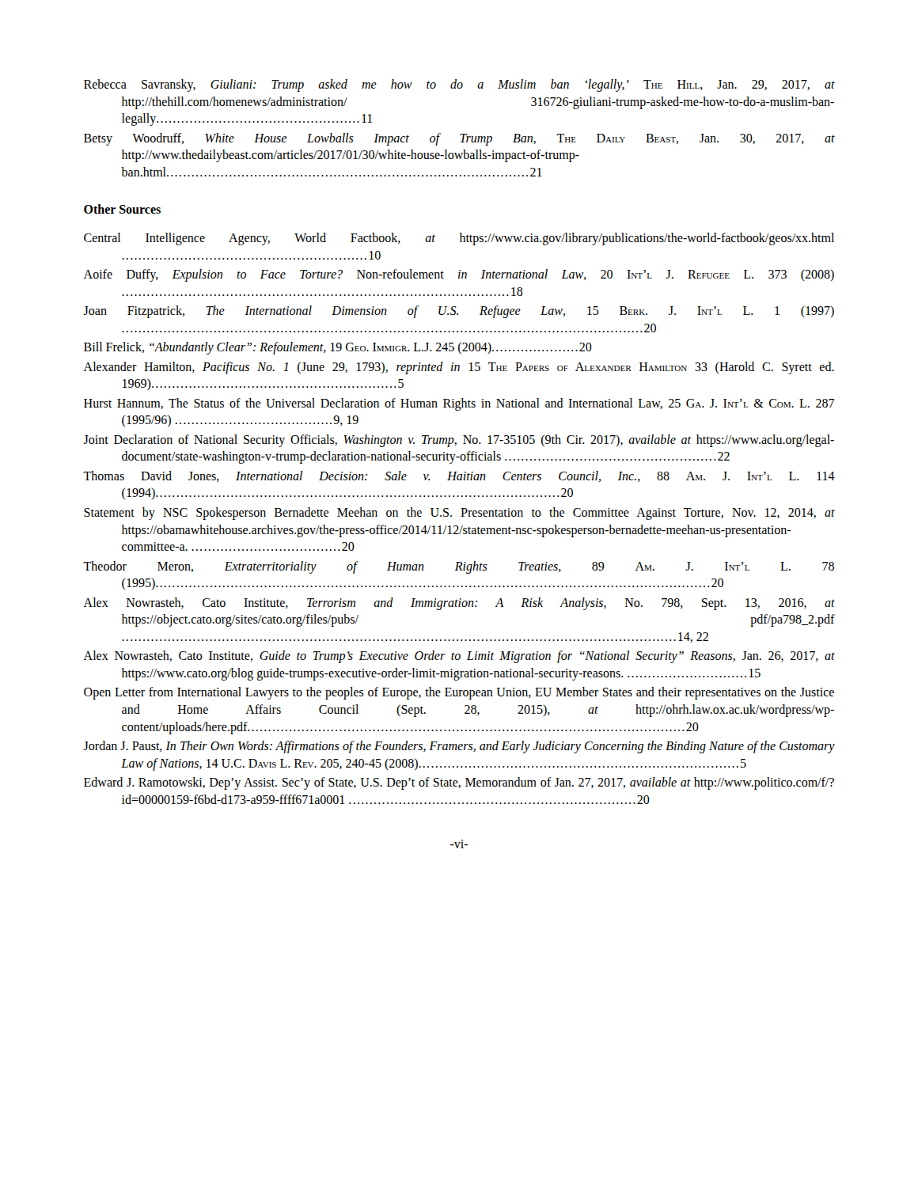Rebecca Savransky, Giuliani: Trump asked me how to do a Muslim ban ‘legally,’ The Hill, Jan. 29, 2017, at http://thehill.com/homenews/administration/ 316726-giuliani-trump-asked-me-how-to-do-a-muslim-ban-legally................................................. 11
Betsy Woodruff, White House Lowballs Impact of Trump Ban, The Daily Beast, Jan. 30, 2017, at http://www.thedailybeast.com/articles/2017/01/30/white-house-lowballs-impact-of-trump-ban.html....................................................................................... 21
Other Sources
Central Intelligence Agency, World Factbook, at https://www.cia.gov/library/publications/the-world-factbook/geos/xx.html ........................................................... 10
Aoife Duffy, Expulsion to Face Torture? Non-refoulement in International Law, 20 Int’l J. Refugee L. 373 (2008) ............................................................................................. 18
Joan Fitzpatrick, The International Dimension of U.S. Refugee Law, 15 Berk. J. Int’l L. 1 (1997) ............................................................................................................................. 20
Bill Frelick, “Abundantly Clear”: Refoulement, 19 Geo. Immigr. L.J. 245 (2004)..................... 20
Alexander Hamilton, Pacificus No. 1 (June 29, 1793), reprinted in 15 The Papers of Alexander Hamilton 33 (Harold C. Syrett ed. 1969)........................................................... 5
Hurst Hannum, The Status of the Universal Declaration of Human Rights in National and International Law, 25 Ga. J. Int’l & Com. L. 287 (1995/96) ...................................... 9, 19
Joint Declaration of National Security Officials, Washington v. Trump, No. 17-35105 (9th Cir. 2017), available at https://www.aclu.org/legal-document/state-washington-v-trump-declaration-national-security-officials ................................................... 22
Thomas David Jones, International Decision: Sale v. Haitian Centers Council, Inc., 88 Am. J. Int’l L. 114 (1994)................................................................................................. 20
Statement by NSC Spokesperson Bernadette Meehan on the U.S. Presentation to the Committee Against Torture, Nov. 12, 2014, at https://obamawhitehouse.archives.gov/the-press-office/2014/11/12/statement-nsc-spokesperson-bernadette-meehan-us-presentation-committee-a. .................................... 20
Theodor Meron, Extraterritoriality of Human Rights Treaties, 89 Am. J. Int’l L. 78 (1995)..................................................................................................................................... 20
Alex Nowrasteh, Cato Institute, Terrorism and Immigration: A Risk Analysis, No. 798, Sept. 13, 2016, at https://object.cato.org/sites/cato.org/files/pubs/ pdf/pa798_2.pdf ..................................................................................................................................... 14, 22
Alex Nowrasteh, Cato Institute, Guide to Trump’s Executive Order to Limit Migration for “National Security” Reasons, Jan. 26, 2017, at https://www.cato.org/blog guide-trumps-executive-order-limit-migration-national-security-reasons. ............................. 15
Open Letter from International Lawyers to the peoples of Europe, the European Union, EU Member States and their representatives on the Justice and Home Affairs Council (Sept. 28, 2015), at http://ohrh.law.ox.ac.uk/wordpress/wp-content/uploads/here.pdf......................................................................................................... 20
Jordan J. Paust, In Their Own Words: Affirmations of the Founders, Framers, and Early Judiciary Concerning the Binding Nature of the Customary Law of Nations, 14 U.C. Davis L. Rev. 205, 240-45 (2008)............................................................................. 5
Edward J. Ramotowski, Dep’y Assist. Sec’y of State, U.S. Dep’t of State, Memorandum of Jan. 27, 2017, available at http://www.politico.com/f/?id=00000159-f6bd-d173-a959-ffff671a0001 ..................................................................... 20
-vi-